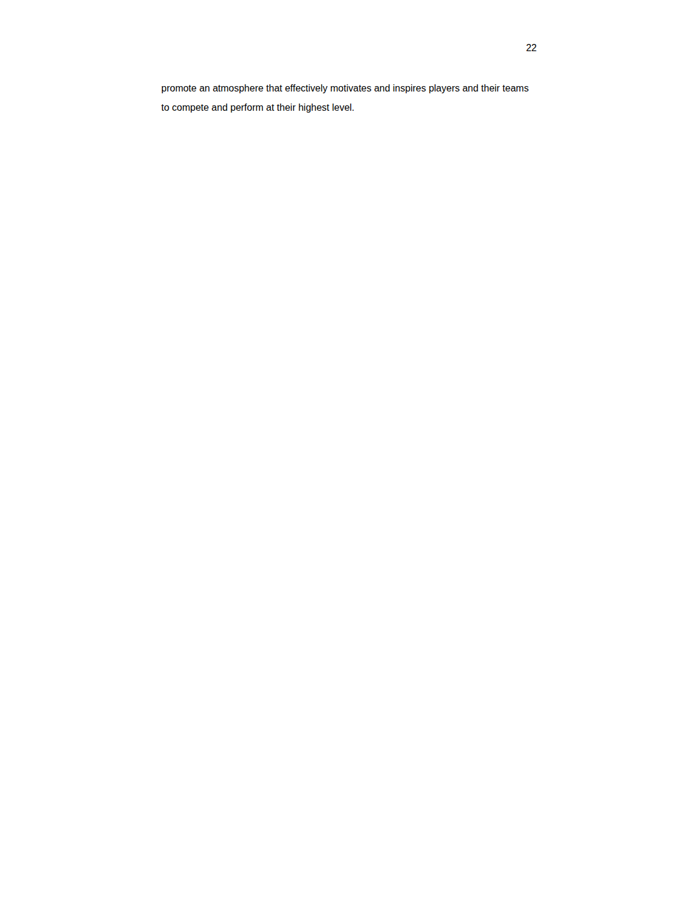22
promote an atmosphere that effectively motivates and inspires players and their teams to compete and perform at their highest level.